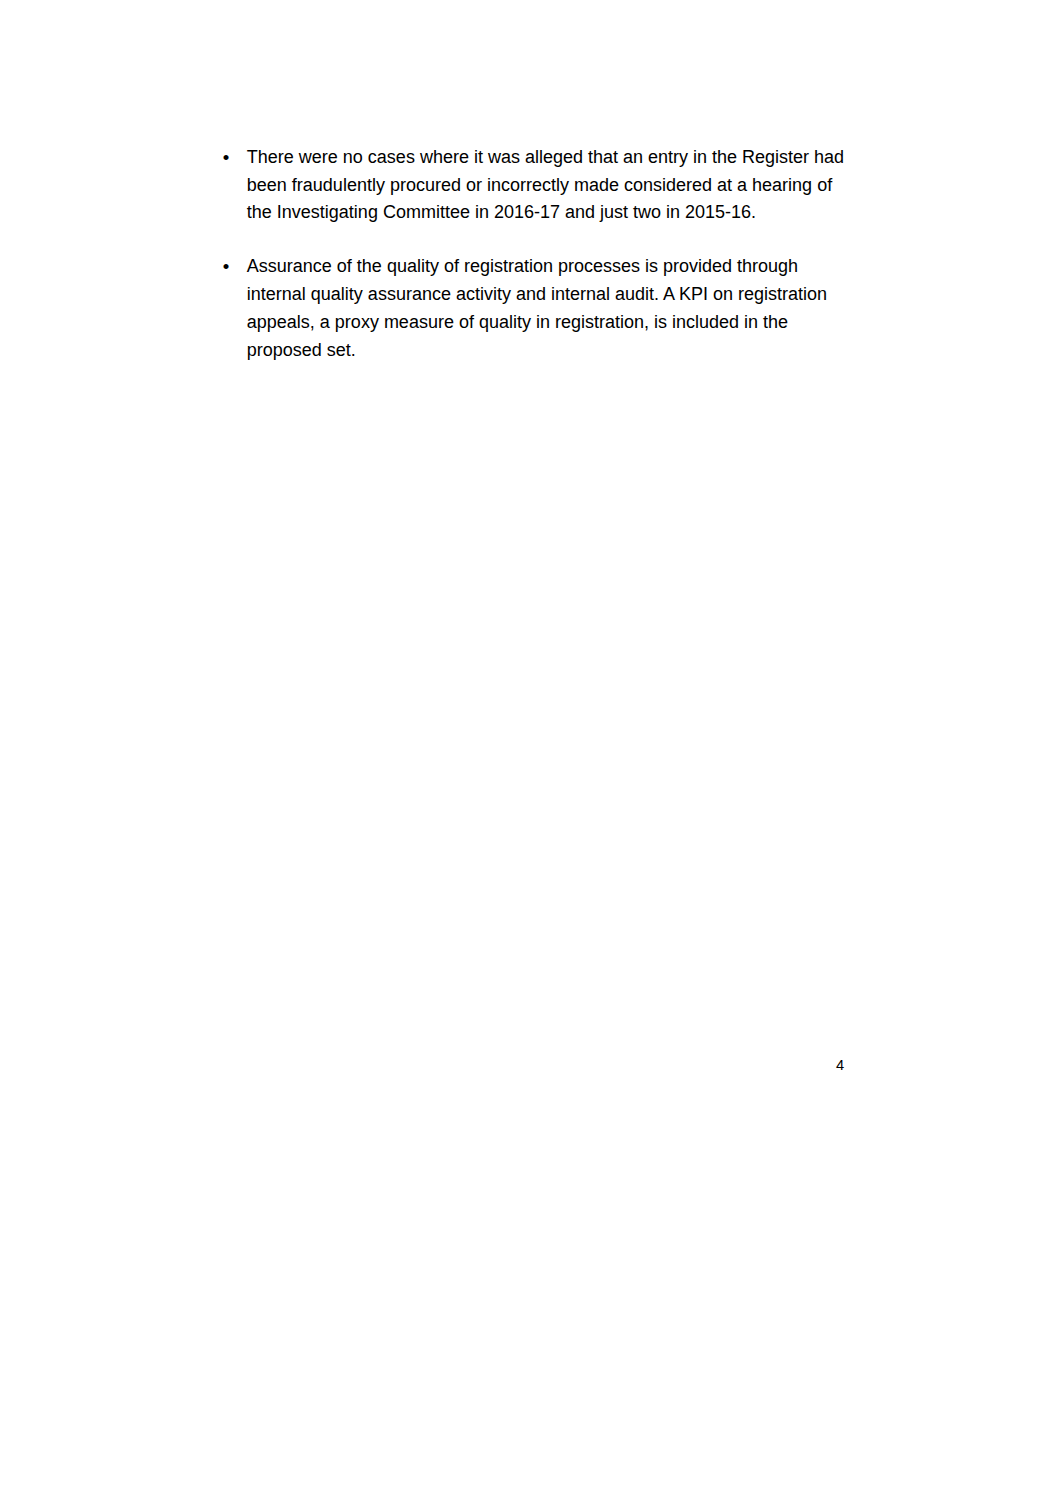There were no cases where it was alleged that an entry in the Register had been fraudulently procured or incorrectly made considered at a hearing of the Investigating Committee in 2016-17 and just two in 2015-16.
Assurance of the quality of registration processes is provided through internal quality assurance activity and internal audit. A KPI on registration appeals, a proxy measure of quality in registration, is included in the proposed set.
4